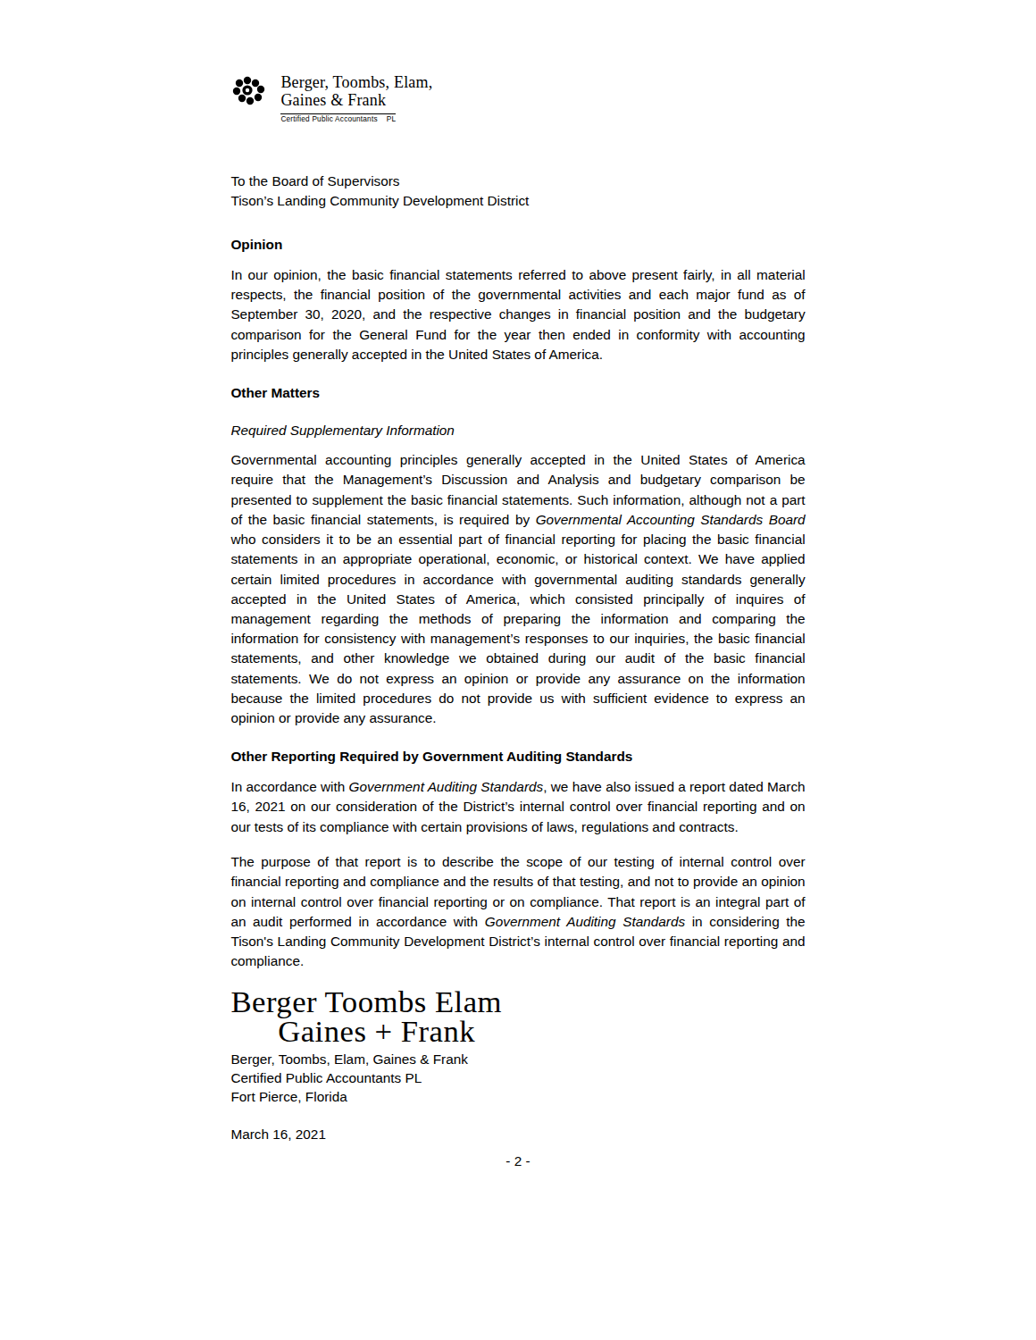Berger, Toombs, Elam,
Gaines & Frank
Certified Public Accountants PL
To the Board of Supervisors
Tison’s Landing Community Development District
Opinion
In our opinion, the basic financial statements referred to above present fairly, in all material respects, the financial position of the governmental activities and each major fund as of September 30, 2020, and the respective changes in financial position and the budgetary comparison for the General Fund for the year then ended in conformity with accounting principles generally accepted in the United States of America.
Other Matters
Required Supplementary Information
Governmental accounting principles generally accepted in the United States of America require that the Management’s Discussion and Analysis and budgetary comparison be presented to supplement the basic financial statements. Such information, although not a part of the basic financial statements, is required by Governmental Accounting Standards Board who considers it to be an essential part of financial reporting for placing the basic financial statements in an appropriate operational, economic, or historical context. We have applied certain limited procedures in accordance with governmental auditing standards generally accepted in the United States of America, which consisted principally of inquires of management regarding the methods of preparing the information and comparing the information for consistency with management’s responses to our inquiries, the basic financial statements, and other knowledge we obtained during our audit of the basic financial statements. We do not express an opinion or provide any assurance on the information because the limited procedures do not provide us with sufficient evidence to express an opinion or provide any assurance.
Other Reporting Required by Government Auditing Standards
In accordance with Government Auditing Standards, we have also issued a report dated March 16, 2021 on our consideration of the District’s internal control over financial reporting and on our tests of its compliance with certain provisions of laws, regulations and contracts.
The purpose of that report is to describe the scope of our testing of internal control over financial reporting and compliance and the results of that testing, and not to provide an opinion on internal control over financial reporting or on compliance. That report is an integral part of an audit performed in accordance with Government Auditing Standards in considering the Tison's Landing Community Development District’s internal control over financial reporting and compliance.
Berger Toombs Elam Gaines + Frank
Berger, Toombs, Elam, Gaines & Frank
Certified Public Accountants PL
Fort Pierce, Florida
March 16, 2021
- 2 -